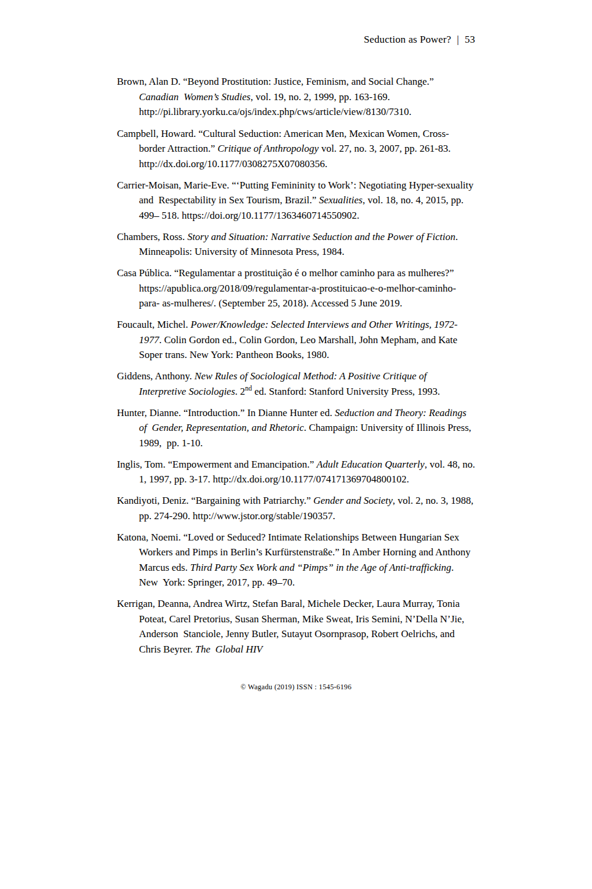Seduction as Power?|53
Brown, Alan D. “Beyond Prostitution: Justice, Feminism, and Social Change.” Canadian Women’s Studies, vol. 19, no. 2, 1999, pp. 163-169. http://pi.library.yorku.ca/ojs/index.php/cws/article/view/8130/7310.
Campbell, Howard. “Cultural Seduction: American Men, Mexican Women, Cross-border Attraction.” Critique of Anthropology vol. 27, no. 3, 2007, pp. 261-83. http://dx.doi.org/10.1177/0308275X07080356.
Carrier-Moisan, Marie-Eve. “‘Putting Femininity to Work’: Negotiating Hyper-sexuality and Respectability in Sex Tourism, Brazil.” Sexualities, vol. 18, no. 4, 2015, pp. 499– 518. https://doi.org/10.1177/1363460714550902.
Chambers, Ross. Story and Situation: Narrative Seduction and the Power of Fiction. Minneapolis: University of Minnesota Press, 1984.
Casa Pública. “Regulamentar a prostituição é o melhor caminho para as mulheres?” https://apublica.org/2018/09/regulamentar-a-prostituicao-e-o-melhor-caminho-para- as-mulheres/. (September 25, 2018). Accessed 5 June 2019.
Foucault, Michel. Power/Knowledge: Selected Interviews and Other Writings, 1972-1977. Colin Gordon ed., Colin Gordon, Leo Marshall, John Mepham, and Kate Soper trans. New York: Pantheon Books, 1980.
Giddens, Anthony. New Rules of Sociological Method: A Positive Critique of Interpretive Sociologies. 2nd ed. Stanford: Stanford University Press, 1993.
Hunter, Dianne. “Introduction.” In Dianne Hunter ed. Seduction and Theory: Readings of Gender, Representation, and Rhetoric. Champaign: University of Illinois Press, 1989, pp. 1-10.
Inglis, Tom. “Empowerment and Emancipation.” Adult Education Quarterly, vol. 48, no. 1, 1997, pp. 3-17. http://dx.doi.org/10.1177/074171369704800102.
Kandiyoti, Deniz. “Bargaining with Patriarchy.” Gender and Society, vol. 2, no. 3, 1988, pp. 274-290. http://www.jstor.org/stable/190357.
Katona, Noemi. “Loved or Seduced? Intimate Relationships Between Hungarian Sex Workers and Pimps in Berlin’s Kurfürstenstraße.” In Amber Horning and Anthony Marcus eds. Third Party Sex Work and “Pimps” in the Age of Anti-trafficking. New York: Springer, 2017, pp. 49–70.
Kerrigan, Deanna, Andrea Wirtz, Stefan Baral, Michele Decker, Laura Murray, Tonia Poteat, Carel Pretorius, Susan Sherman, Mike Sweat, Iris Semini, N’Della N’Jie, Anderson Stanciole, Jenny Butler, Sutayut Osornprasop, Robert Oelrichs, and Chris Beyrer. The Global HIV
© Wagadu (2019) ISSN : 1545-6196